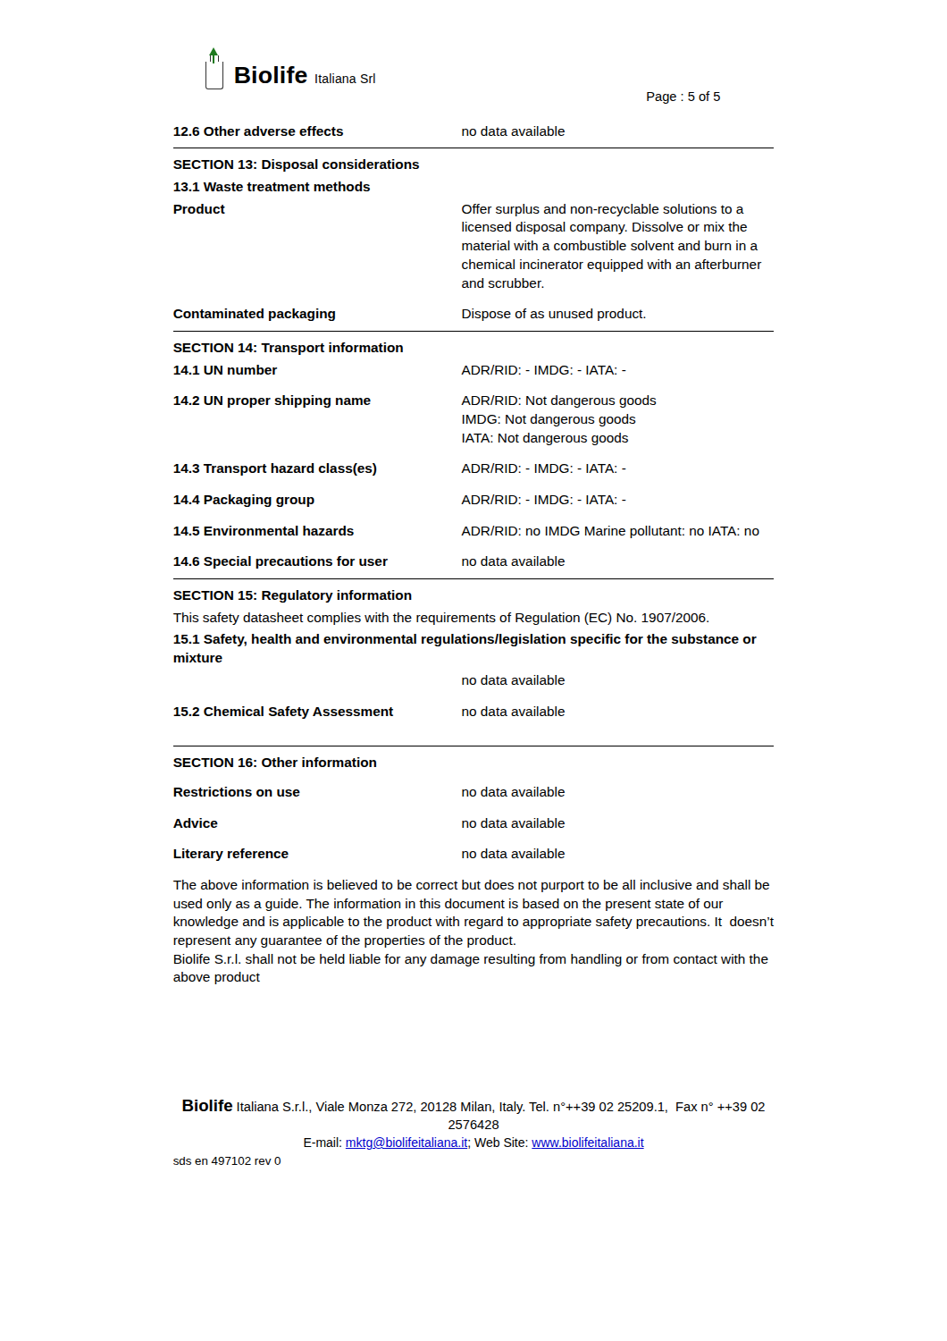Biolife Italiana Srl
Page : 5 of 5
12.6 Other adverse effects
no data available
SECTION 13: Disposal considerations
13.1 Waste treatment methods
Product
Offer surplus and non-recyclable solutions to a licensed disposal company. Dissolve or mix the material with a combustible solvent and burn in a chemical incinerator equipped with an afterburner and scrubber.
Contaminated packaging
Dispose of as unused product.
SECTION 14: Transport information
14.1 UN number
ADR/RID: - IMDG: - IATA: -
14.2 UN proper shipping name
ADR/RID: Not dangerous goods
IMDG: Not dangerous goods
IATA: Not dangerous goods
14.3 Transport hazard class(es)
ADR/RID: - IMDG: - IATA: -
14.4 Packaging group
ADR/RID: - IMDG: - IATA: -
14.5 Environmental hazards
ADR/RID: no IMDG Marine pollutant: no IATA: no
14.6 Special precautions for user
no data available
SECTION 15: Regulatory information
This safety datasheet complies with the requirements of Regulation (EC) No. 1907/2006.
15.1 Safety, health and environmental regulations/legislation specific for the substance or mixture
no data available
15.2 Chemical Safety Assessment
no data available
SECTION 16: Other information
Restrictions on use
no data available
Advice
no data available
Literary reference
no data available
The above information is believed to be correct but does not purport to be all inclusive and shall be used only as a guide. The information in this document is based on the present state of our knowledge and is applicable to the product with regard to appropriate safety precautions. It doesn’t represent any guarantee of the properties of the product.
Biolife S.r.l. shall not be held liable for any damage resulting from handling or from contact with the above product
Biolife Italiana S.r.l., Viale Monza 272, 20128 Milan, Italy. Tel. n°++39 02 25209.1, Fax n° ++39 02 2576428
E-mail: mktg@biolifeitaliana.it; Web Site: www.biolifeitaliana.it
sds en 497102 rev 0